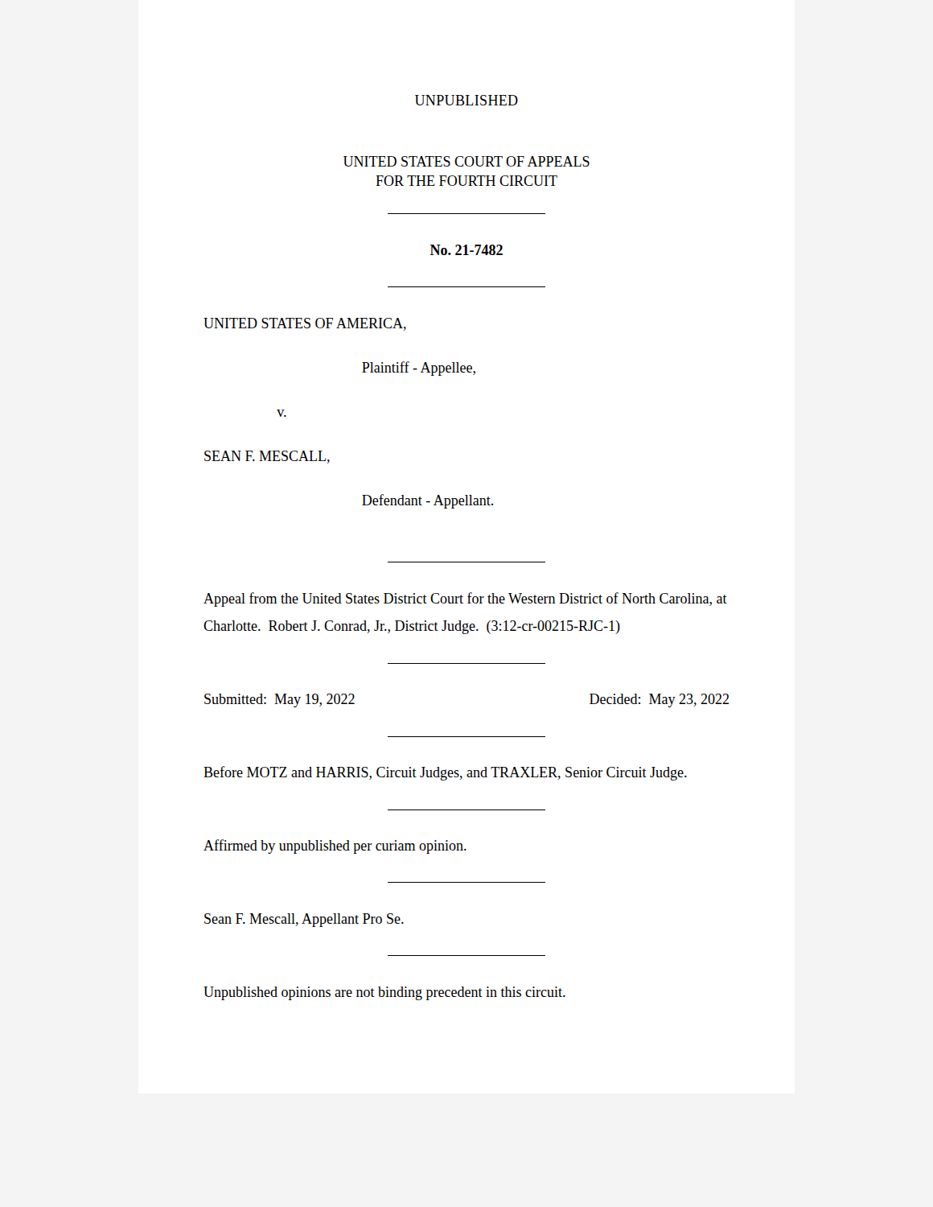UNPUBLISHED
UNITED STATES COURT OF APPEALS
FOR THE FOURTH CIRCUIT
No. 21-7482
UNITED STATES OF AMERICA,
Plaintiff - Appellee,
v.
SEAN F. MESCALL,
Defendant - Appellant.
Appeal from the United States District Court for the Western District of North Carolina, at Charlotte. Robert J. Conrad, Jr., District Judge. (3:12-cr-00215-RJC-1)
Submitted: May 19, 2022 Decided: May 23, 2022
Before MOTZ and HARRIS, Circuit Judges, and TRAXLER, Senior Circuit Judge.
Affirmed by unpublished per curiam opinion.
Sean F. Mescall, Appellant Pro Se.
Unpublished opinions are not binding precedent in this circuit.